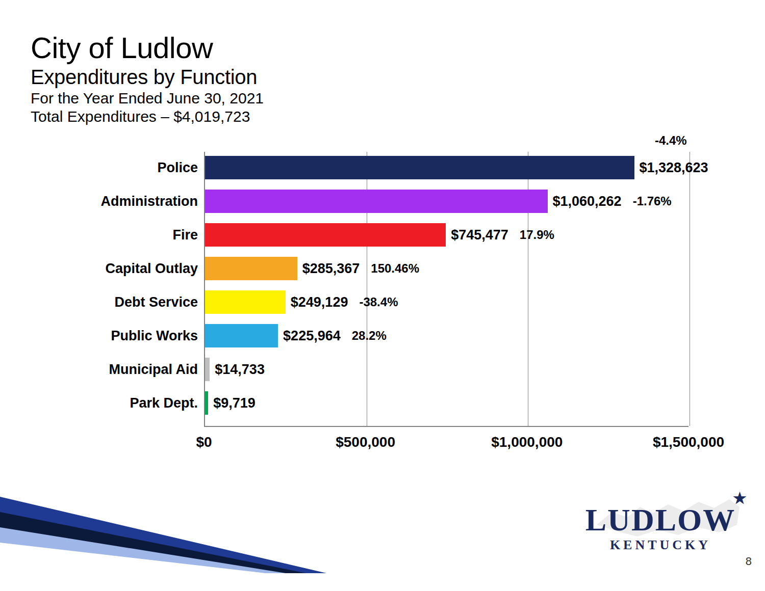City of Ludlow
Expenditures by Function
For the Year Ended June 30, 2021
Total Expenditures – $4,019,723
Police $1,328,623 -4.4%
Administration $1,060,262 -1.76%
Fire $745,477 17.9%
Capital Outlay $285,367 150.46%
Debt Service $249,129 -38.4%
Public Works $225,964 28.2%
Municipal Aid $14,733
Park Dept. $9,719
$0 $500,000 $1,000,000 $1,500,000
LUDLOW★
KENTUCKY
8